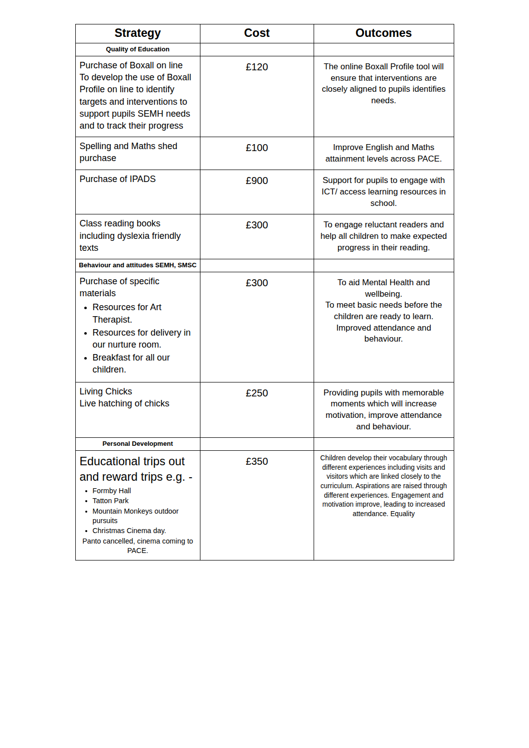| Strategy | Cost | Outcomes |
| --- | --- | --- |
| Quality of Education | | |
| Purchase of Boxall on line To develop the use of Boxall Profile on line to identify targets and interventions to support pupils SEMH needs and to track their progress | £120 | The online Boxall Profile tool will ensure that interventions are closely aligned to pupils identifies needs. |
| Spelling and Maths shed purchase | £100 | Improve English and Maths attainment levels across PACE. |
| Purchase of IPADS | £900 | Support for pupils to engage with ICT/ access learning resources in school. |
| Class reading books including dyslexia friendly texts | £300 | To engage reluctant readers and help all children to make expected progress in their reading. |
| Behaviour and attitudes SEMH, SMSC | | |
| Purchase of specific materials Resources for Art Therapist. Resources for delivery in our nurture room. Breakfast for all our children. | £300 | To aid Mental Health and wellbeing. To meet basic needs before the children are ready to learn. Improved attendance and behaviour. |
| Living Chicks Live hatching of chicks | £250 | Providing pupils with memorable moments which will increase motivation, improve attendance and behaviour. |
| Personal Development | | |
| Educational trips out and reward trips e.g. - Formby Hall Tatton Park Mountain Monkeys outdoor pursuits Christmas Cinema day. Panto cancelled, cinema coming to PACE. | £350 | Children develop their vocabulary through different experiences including visits and visitors which are linked closely to the curriculum. Aspirations are raised through different experiences. Engagement and motivation improve, leading to increased attendance. Equality |